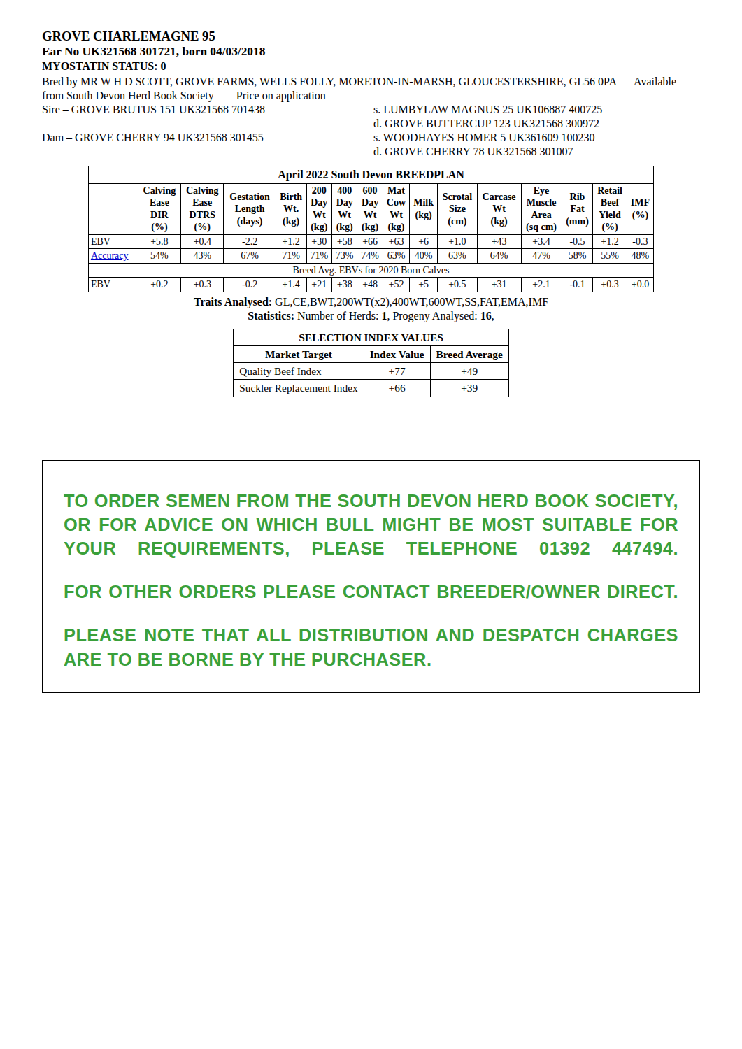GROVE CHARLEMAGNE 95
Ear No UK321568 301721, born 04/03/2018
MYOSTATIN STATUS: 0
Bred by MR W H D SCOTT, GROVE FARMS, WELLS FOLLY, MORETON-IN-MARSH, GLOUCESTERSHIRE, GL56 0PA Available from South Devon Herd Book Society Price on application
| Sire – GROVE BRUTUS 151 UK321568 701438 | s. LUMBYLAW MAGNUS 25 UK106887 400725 |
| | d. GROVE BUTTERCUP 123 UK321568 300972 |
| Dam – GROVE CHERRY 94 UK321568 301455 | s. WOODHAYES HOMER 5 UK361609 100230 |
| | d. GROVE CHERRY 78 UK321568 301007 |
| April 2022 South Devon BREEDPLAN |
| --- |
| | Calving Ease DIR (%) | Calving Ease DTRS (%) | Gestation Length (days) | Birth Wt. (kg) | 200 Day Wt (kg) | 400 Day Wt (kg) | 600 Day Wt (kg) | Mat Cow Wt (kg) | Milk (kg) | Scrotal Size (cm) | Carcase Wt (kg) | Eye Muscle Area (sq cm) | Rib Fat (mm) | Retail Beef Yield (%) | IMF (%) |
| EBV | +5.8 | +0.4 | -2.2 | +1.2 | +30 | +58 | +66 | +63 | +6 | +1.0 | +43 | +3.4 | -0.5 | +1.2 | -0.3 |
| Accuracy | 54% | 43% | 67% | 71% | 71% | 73% | 74% | 63% | 40% | 63% | 64% | 47% | 58% | 55% | 48% |
| Breed Avg. EBVs for 2020 Born Calves |
| EBV | +0.2 | +0.3 | -0.2 | +1.4 | +21 | +38 | +48 | +52 | +5 | +0.5 | +31 | +2.1 | -0.1 | +0.3 | +0.0 |
Traits Analysed: GL,CE,BWT,200WT(x2),400WT,600WT,SS,FAT,EMA,IMF
Statistics: Number of Herds: 1, Progeny Analysed: 16,
| SELECTION INDEX VALUES |
| --- |
| Market Target | Index Value | Breed Average |
| Quality Beef Index | +77 | +49 |
| Suckler Replacement Index | +66 | +39 |
TO ORDER SEMEN FROM THE SOUTH DEVON HERD BOOK SOCIETY, OR FOR ADVICE ON WHICH BULL MIGHT BE MOST SUITABLE FOR YOUR REQUIREMENTS, PLEASE TELEPHONE 01392 447494.
FOR OTHER ORDERS PLEASE CONTACT BREEDER/OWNER DIRECT.
PLEASE NOTE THAT ALL DISTRIBUTION AND DESPATCH CHARGES ARE TO BE BORNE BY THE PURCHASER.